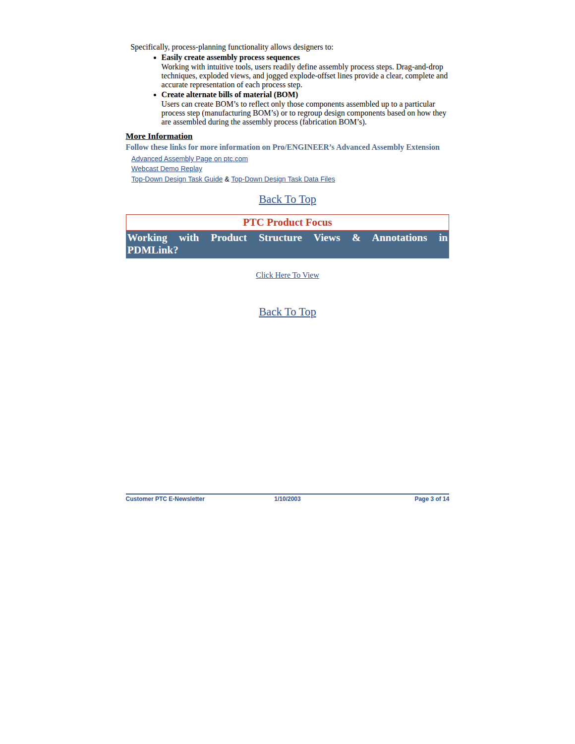Specifically, process-planning functionality allows designers to:
Easily create assembly process sequences Working with intuitive tools, users readily define assembly process steps. Drag-and-drop techniques, exploded views, and jogged explode-offset lines provide a clear, complete and accurate representation of each process step.
Create alternate bills of material (BOM) Users can create BOM’s to reflect only those components assembled up to a particular process step (manufacturing BOM’s) or to regroup design components based on how they are assembled during the assembly process (fabrication BOM’s).
More Information
Follow these links for more information on Pro/ENGINEER’s Advanced Assembly Extension
Advanced Assembly Page on ptc.com
Webcast Demo Replay
Top-Down Design Task Guide & Top-Down Design Task Data Files
Back To Top
PTC Product Focus
Working with Product Structure Views & Annotations in PDMLink?
Click Here To View
Back To Top
Customer PTC E-Newsletter 1/10/2003 Page 3 of 14